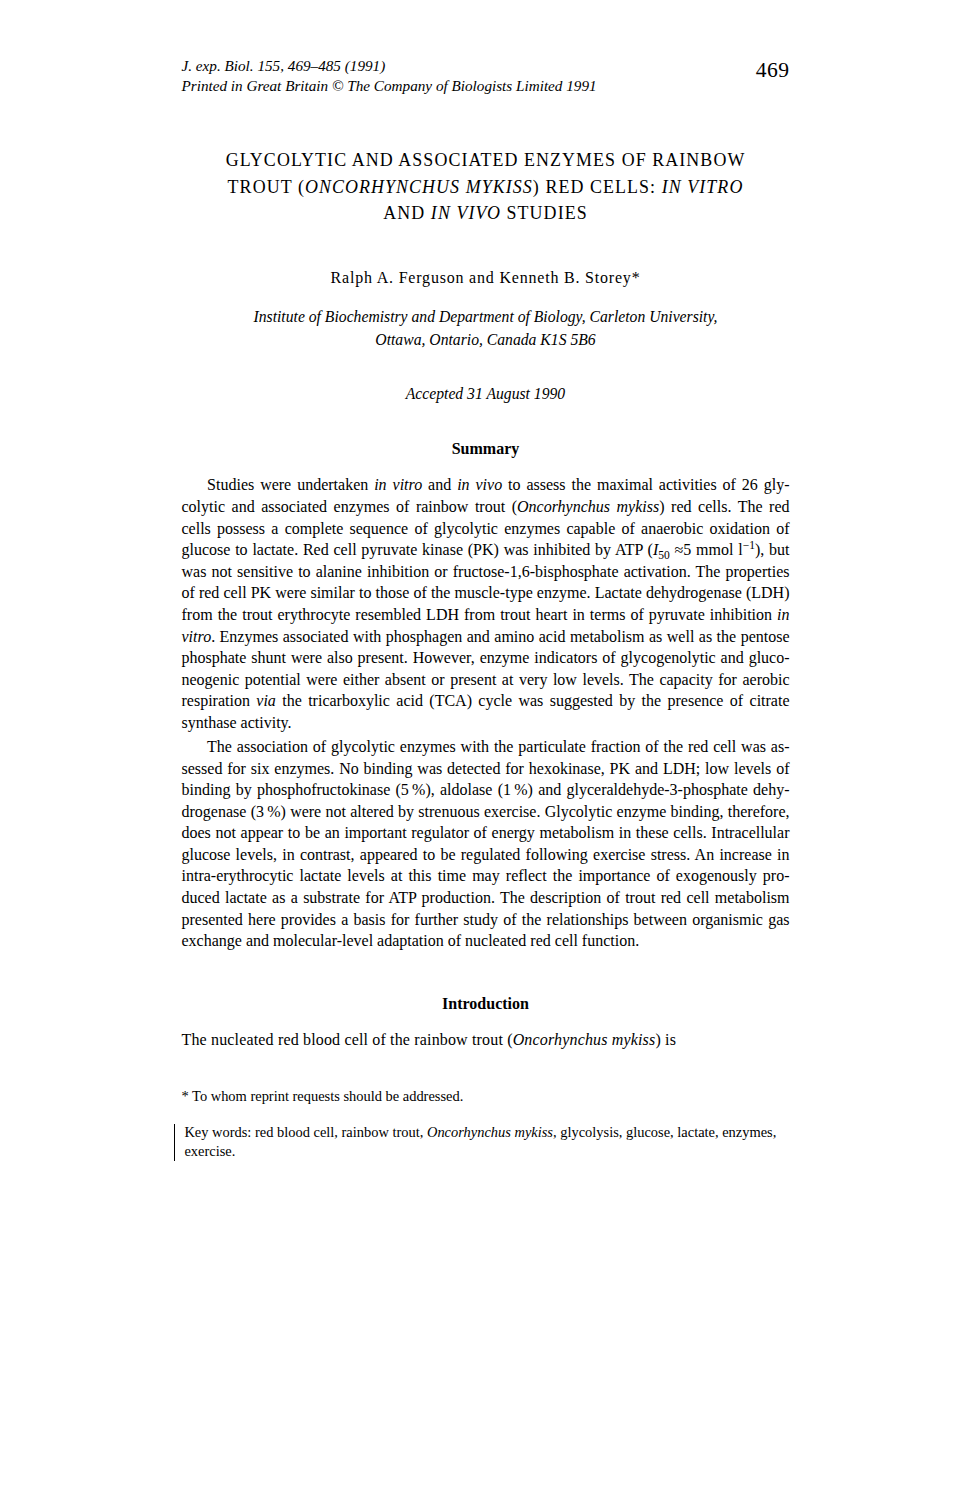J. exp. Biol. 155, 469–485 (1991)
Printed in Great Britain © The Company of Biologists Limited 1991
469
Glycolytic and Associated Enzymes of Rainbow
Trout (Oncorhynchus mykiss) Red Cells: In Vitro
and In Vivo Studies
Ralph A. Ferguson and Kenneth B. Storey*
Institute of Biochemistry and Department of Biology, Carleton University,
Ottawa, Ontario, Canada K1S 5B6
Accepted 31 August 1990
Summary
Studies were undertaken in vitro and in vivo to assess the maximal activities of 26 glycolytic and associated enzymes of rainbow trout (Oncorhynchus mykiss) red cells. The red cells possess a complete sequence of glycolytic enzymes capable of anaerobic oxidation of glucose to lactate. Red cell pyruvate kinase (PK) was inhibited by ATP (I50 ≈5 mmol l−1), but was not sensitive to alanine inhibition or fructose-1,6-bisphosphate activation. The properties of red cell PK were similar to those of the muscle-type enzyme. Lactate dehydrogenase (LDH) from the trout erythrocyte resembled LDH from trout heart in terms of pyruvate inhibition in vitro. Enzymes associated with phosphagen and amino acid metabolism as well as the pentose phosphate shunt were also present. However, enzyme indicators of glycogenolytic and gluconeogenic potential were either absent or present at very low levels. The capacity for aerobic respiration via the tricarboxylic acid (TCA) cycle was suggested by the presence of citrate synthase activity.
The association of glycolytic enzymes with the particulate fraction of the red cell was assessed for six enzymes. No binding was detected for hexokinase, PK and LDH; low levels of binding by phosphofructokinase (5 %), aldolase (1 %) and glyceraldehyde-3-phosphate dehydrogenase (3 %) were not altered by strenuous exercise. Glycolytic enzyme binding, therefore, does not appear to be an important regulator of energy metabolism in these cells. Intracellular glucose levels, in contrast, appeared to be regulated following exercise stress. An increase in intra-erythrocytic lactate levels at this time may reflect the importance of exogenously produced lactate as a substrate for ATP production. The description of trout red cell metabolism presented here provides a basis for further study of the relationships between organismic gas exchange and molecular-level adaptation of nucleated red cell function.
Introduction
The nucleated red blood cell of the rainbow trout (Oncorhynchus mykiss) is
* To whom reprint requests should be addressed.
Key words: red blood cell, rainbow trout, Oncorhynchus mykiss, glycolysis, glucose, lactate, enzymes, exercise.